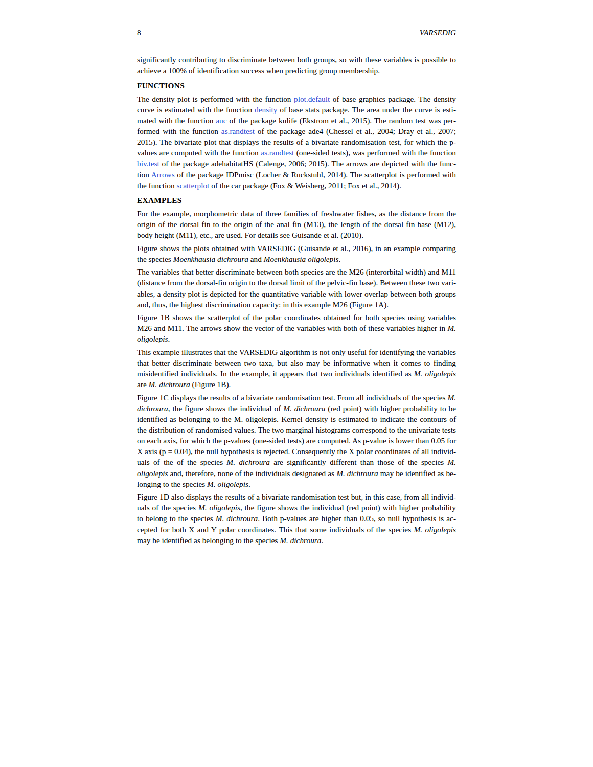8 VARSEDIG
significantly contributing to discriminate between both groups, so with these variables is possible to achieve a 100% of identification success when predicting group membership.
FUNCTIONS
The density plot is performed with the function plot.default of base graphics package. The density curve is estimated with the function density of base stats package. The area under the curve is estimated with the function auc of the package kulife (Ekstrom et al., 2015). The random test was performed with the function as.randtest of the package ade4 (Chessel et al., 2004; Dray et al., 2007; 2015). The bivariate plot that displays the results of a bivariate randomisation test, for which the p-values are computed with the function as.randtest (one-sided tests), was performed with the function biv.test of the package adehabitatHS (Calenge, 2006; 2015). The arrows are depicted with the function Arrows of the package IDPmisc (Locher & Ruckstuhl, 2014). The scatterplot is performed with the function scatterplot of the car package (Fox & Weisberg, 2011; Fox et al., 2014).
EXAMPLES
For the example, morphometric data of three families of freshwater fishes, as the distance from the origin of the dorsal fin to the origin of the anal fin (M13), the length of the dorsal fin base (M12), body height (M11), etc., are used. For details see Guisande et al. (2010).
Figure shows the plots obtained with VARSEDIG (Guisande et al., 2016), in an example comparing the species Moenkhausia dichroura and Moenkhausia oligolepis.
The variables that better discriminate between both species are the M26 (interorbital width) and M11 (distance from the dorsal-fin origin to the dorsal limit of the pelvic-fin base). Between these two variables, a density plot is depicted for the quantitative variable with lower overlap between both groups and, thus, the highest discrimination capacity: in this example M26 (Figure 1A).
Figure 1B shows the scatterplot of the polar coordinates obtained for both species using variables M26 and M11. The arrows show the vector of the variables with both of these variables higher in M. oligolepis.
This example illustrates that the VARSEDIG algorithm is not only useful for identifying the variables that better discriminate between two taxa, but also may be informative when it comes to finding misidentified individuals. In the example, it appears that two individuals identified as M. oligolepis are M. dichroura (Figure 1B).
Figure 1C displays the results of a bivariate randomisation test. From all individuals of the species M. dichroura, the figure shows the individual of M. dichroura (red point) with higher probability to be identified as belonging to the M. oligolepis. Kernel density is estimated to indicate the contours of the distribution of randomised values. The two marginal histograms correspond to the univariate tests on each axis, for which the p-values (one-sided tests) are computed. As p-value is lower than 0.05 for X axis (p = 0.04), the null hypothesis is rejected. Consequently the X polar coordinates of all individuals of the of the species M. dichroura are significantly different than those of the species M. oligolepis and, therefore, none of the individuals designated as M. dichroura may be identified as belonging to the species M. oligolepis.
Figure 1D also displays the results of a bivariate randomisation test but, in this case, from all individuals of the species M. oligolepis, the figure shows the individual (red point) with higher probability to belong to the species M. dichroura. Both p-values are higher than 0.05, so null hypothesis is accepted for both X and Y polar coordinates. This that some individuals of the species M. oligolepis may be identified as belonging to the species M. dichroura.